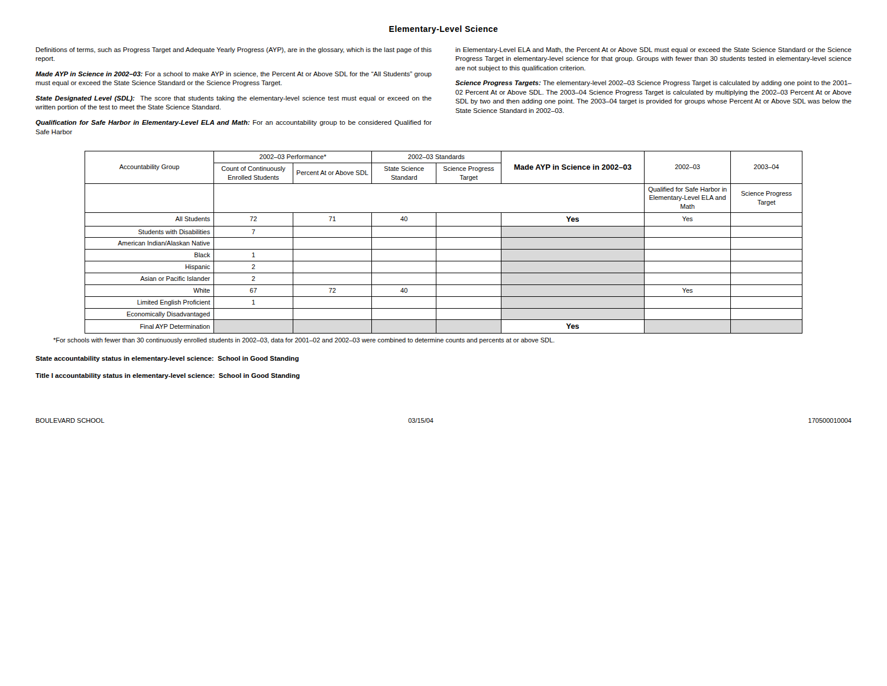Elementary-Level Science
Definitions of terms, such as Progress Target and Adequate Yearly Progress (AYP), are in the glossary, which is the last page of this report.
Made AYP in Science in 2002–03: For a school to make AYP in science, the Percent At or Above SDL for the “All Students” group must equal or exceed the State Science Standard or the Science Progress Target.
State Designated Level (SDL): The score that students taking the elementary-level science test must equal or exceed on the written portion of the test to meet the State Science Standard.
Qualification for Safe Harbor in Elementary-Level ELA and Math: For an accountability group to be considered Qualified for Safe Harbor
in Elementary-Level ELA and Math, the Percent At or Above SDL must equal or exceed the State Science Standard or the Science Progress Target in elementary-level science for that group. Groups with fewer than 30 students tested in elementary-level science are not subject to this qualification criterion.
Science Progress Targets: The elementary-level 2002–03 Science Progress Target is calculated by adding one point to the 2001–02 Percent At or Above SDL. The 2003–04 Science Progress Target is calculated by multiplying the 2002–03 Percent At or Above SDL by two and then adding one point. The 2003–04 target is provided for groups whose Percent At or Above SDL was below the State Science Standard in 2002–03.
| Accountability Group | 2002–03 Performance* | 2002–03 Standards | Made AYP in Science in 2002–03 | 2002–03 | 2003–04 |
| --- | --- | --- | --- | --- | --- |
| Count of Continuously Enrolled Students | Percent At or Above SDL | State Science Standard | Science Progress Target |
| | | | | | | Qualified for Safe Harbor in Elementary-Level ELA and Math | Science Progress Target |
| All Students | 72 | 71 | 40 | | Yes | Yes | |
| Students with Disabilities | 7 | | | | | | |
| American Indian/Alaskan Native | | | | | | | |
| Black | 1 | | | | | | |
| Hispanic | 2 | | | | | | |
| Asian or Pacific Islander | 2 | | | | | | |
| White | 67 | 72 | 40 | | | Yes | |
| Limited English Proficient | 1 | | | | | | |
| Economically Disadvantaged | | | | | | | |
| Final AYP Determination | | | | | Yes | | |
*For schools with fewer than 30 continuously enrolled students in 2002–03, data for 2001–02 and 2002–03 were combined to determine counts and percents at or above SDL.
State accountability status in elementary-level science: School in Good Standing
Title I accountability status in elementary-level science: School in Good Standing
BOULEVARD SCHOOL 03/15/04 170500010004